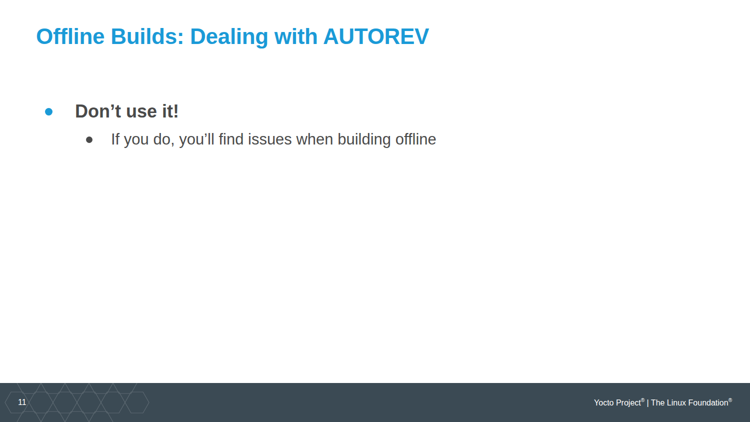Offline Builds: Dealing with AUTOREV
Don’t use it!
If you do, you’ll find issues when building offline
11
Yocto Project® | The Linux Foundation®